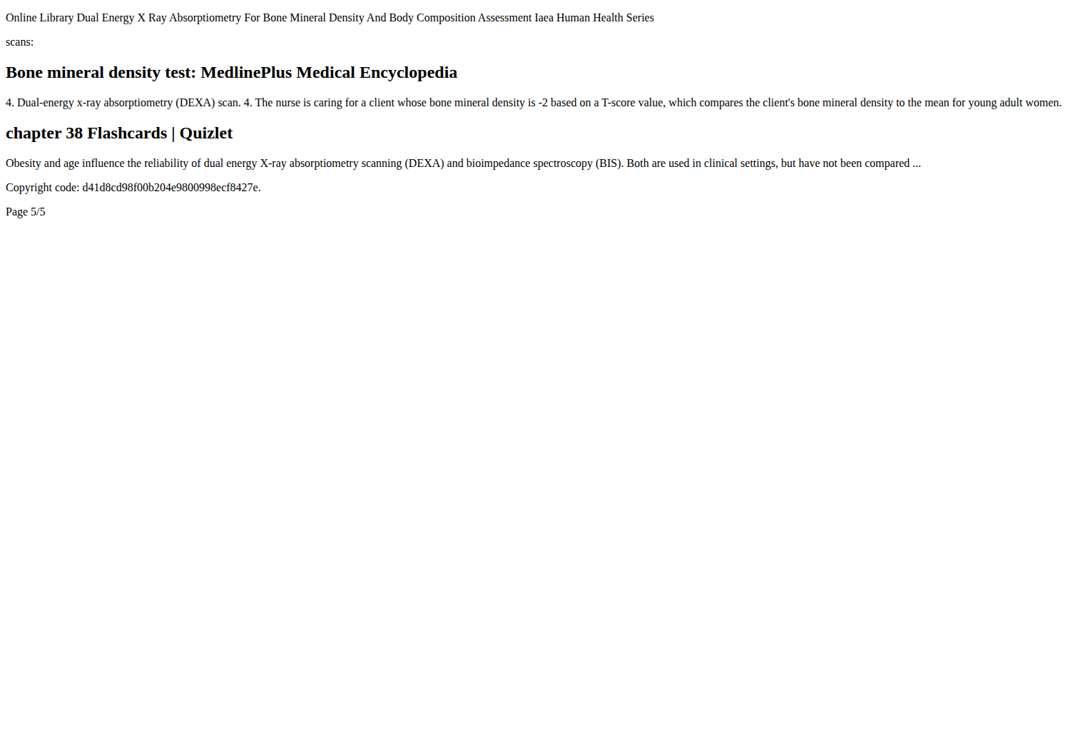Online Library Dual Energy X Ray Absorptiometry For Bone Mineral Density And Body Composition Assessment Iaea Human Health Series
scans:
Bone mineral density test: MedlinePlus Medical Encyclopedia
4. Dual-energy x-ray absorptiometry (DEXA) scan. 4. The nurse is caring for a client whose bone mineral density is -2 based on a T-score value, which compares the client's bone mineral density to the mean for young adult women.
chapter 38 Flashcards | Quizlet
Obesity and age influence the reliability of dual energy X-ray absorptiometry scanning (DEXA) and bioimpedance spectroscopy (BIS). Both are used in clinical settings, but have not been compared ...
Copyright code: d41d8cd98f00b204e9800998ecf8427e.
Page 5/5